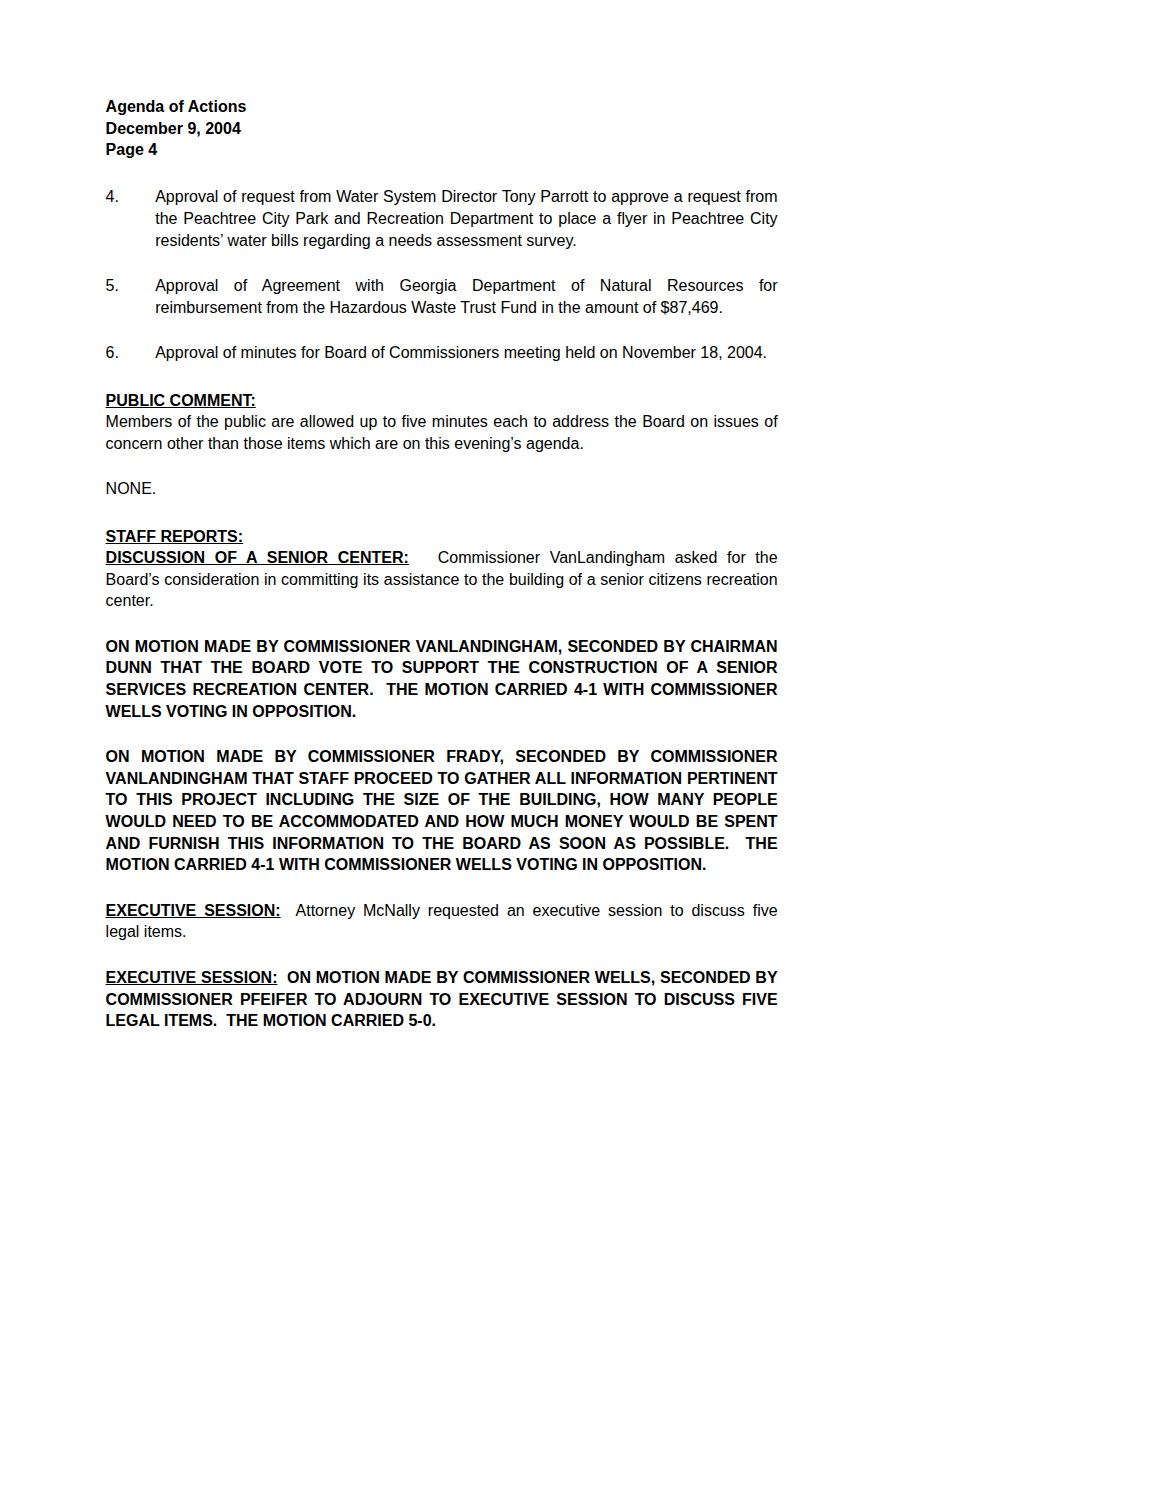Agenda of Actions
December 9, 2004
Page 4
4. Approval of request from Water System Director Tony Parrott to approve a request from the Peachtree City Park and Recreation Department to place a flyer in Peachtree City residents’ water bills regarding a needs assessment survey.
5. Approval of Agreement with Georgia Department of Natural Resources for reimbursement from the Hazardous Waste Trust Fund in the amount of $87,469.
6. Approval of minutes for Board of Commissioners meeting held on November 18, 2004.
PUBLIC COMMENT:
Members of the public are allowed up to five minutes each to address the Board on issues of concern other than those items which are on this evening’s agenda.
NONE.
STAFF REPORTS:
DISCUSSION OF A SENIOR CENTER: Commissioner VanLandingham asked for the Board’s consideration in committing its assistance to the building of a senior citizens recreation center.
ON MOTION MADE BY COMMISSIONER VANLANDINGHAM, SECONDED BY CHAIRMAN DUNN THAT THE BOARD VOTE TO SUPPORT THE CONSTRUCTION OF A SENIOR SERVICES RECREATION CENTER. THE MOTION CARRIED 4-1 WITH COMMISSIONER WELLS VOTING IN OPPOSITION.
ON MOTION MADE BY COMMISSIONER FRADY, SECONDED BY COMMISSIONER VANLANDINGHAM THAT STAFF PROCEED TO GATHER ALL INFORMATION PERTINENT TO THIS PROJECT INCLUDING THE SIZE OF THE BUILDING, HOW MANY PEOPLE WOULD NEED TO BE ACCOMMODATED AND HOW MUCH MONEY WOULD BE SPENT AND FURNISH THIS INFORMATION TO THE BOARD AS SOON AS POSSIBLE. THE MOTION CARRIED 4-1 WITH COMMISSIONER WELLS VOTING IN OPPOSITION.
EXECUTIVE SESSION: Attorney McNally requested an executive session to discuss five legal items.
EXECUTIVE SESSION: ON MOTION MADE BY COMMISSIONER WELLS, SECONDED BY COMMISSIONER PFEIFER TO ADJOURN TO EXECUTIVE SESSION TO DISCUSS FIVE LEGAL ITEMS. THE MOTION CARRIED 5-0.